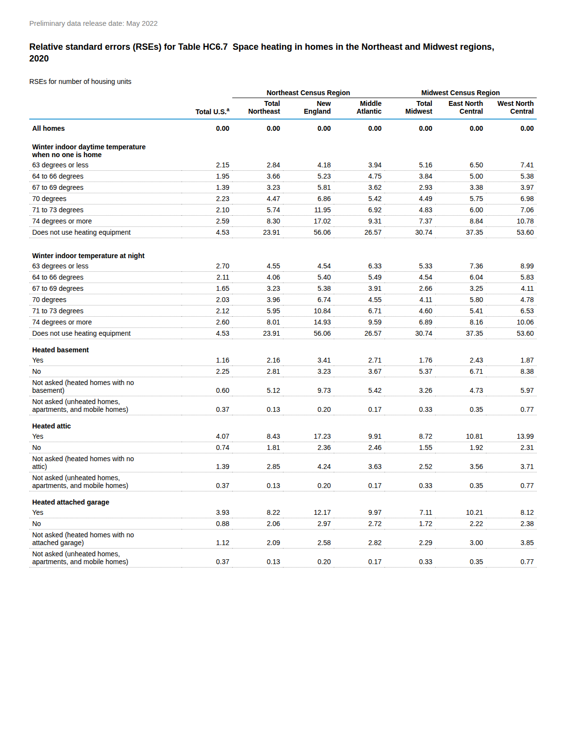Preliminary data release date: May 2022
Relative standard errors (RSEs) for Table HC6.7 Space heating in homes in the Northeast and Midwest regions, 2020
RSEs for number of housing units
| | | Northeast Census Region | Midwest Census Region |
| --- | --- | --- | --- |
| | Total U.S. a | Total Northeast | New England | Middle Atlantic | Total Midwest | East North Central | West North Central |
| All homes | 0.00 | 0.00 | 0.00 | 0.00 | 0.00 | 0.00 | 0.00 |
| Winter indoor daytime temperature when no one is home |
| 63 degrees or less | 2.15 | 2.84 | 4.18 | 3.94 | 5.16 | 6.50 | 7.41 |
| 64 to 66 degrees | 1.95 | 3.66 | 5.23 | 4.75 | 3.84 | 5.00 | 5.38 |
| 67 to 69 degrees | 1.39 | 3.23 | 5.81 | 3.62 | 2.93 | 3.38 | 3.97 |
| 70 degrees | 2.23 | 4.47 | 6.86 | 5.42 | 4.49 | 5.75 | 6.98 |
| 71 to 73 degrees | 2.10 | 5.74 | 11.95 | 6.92 | 4.83 | 6.00 | 7.06 |
| 74 degrees or more | 2.59 | 8.30 | 17.02 | 9.31 | 7.37 | 8.84 | 10.78 |
| Does not use heating equipment | 4.53 | 23.91 | 56.06 | 26.57 | 30.74 | 37.35 | 53.60 |
| Winter indoor temperature at night |
| 63 degrees or less | 2.70 | 4.55 | 4.54 | 6.33 | 5.33 | 7.36 | 8.99 |
| 64 to 66 degrees | 2.11 | 4.06 | 5.40 | 5.49 | 4.54 | 6.04 | 5.83 |
| 67 to 69 degrees | 1.65 | 3.23 | 5.38 | 3.91 | 2.66 | 3.25 | 4.11 |
| 70 degrees | 2.03 | 3.96 | 6.74 | 4.55 | 4.11 | 5.80 | 4.78 |
| 71 to 73 degrees | 2.12 | 5.95 | 10.84 | 6.71 | 4.60 | 5.41 | 6.53 |
| 74 degrees or more | 2.60 | 8.01 | 14.93 | 9.59 | 6.89 | 8.16 | 10.06 |
| Does not use heating equipment | 4.53 | 23.91 | 56.06 | 26.57 | 30.74 | 37.35 | 53.60 |
| Heated basement |
| Yes | 1.16 | 2.16 | 3.41 | 2.71 | 1.76 | 2.43 | 1.87 |
| No | 2.25 | 2.81 | 3.23 | 3.67 | 5.37 | 6.71 | 8.38 |
| Not asked (heated homes with no basement) | 0.60 | 5.12 | 9.73 | 5.42 | 3.26 | 4.73 | 5.97 |
| Not asked (unheated homes, apartments, and mobile homes) | 0.37 | 0.13 | 0.20 | 0.17 | 0.33 | 0.35 | 0.77 |
| Heated attic |
| Yes | 4.07 | 8.43 | 17.23 | 9.91 | 8.72 | 10.81 | 13.99 |
| No | 0.74 | 1.81 | 2.36 | 2.46 | 1.55 | 1.92 | 2.31 |
| Not asked (heated homes with no attic) | 1.39 | 2.85 | 4.24 | 3.63 | 2.52 | 3.56 | 3.71 |
| Not asked (unheated homes, apartments, and mobile homes) | 0.37 | 0.13 | 0.20 | 0.17 | 0.33 | 0.35 | 0.77 |
| Heated attached garage |
| Yes | 3.93 | 8.22 | 12.17 | 9.97 | 7.11 | 10.21 | 8.12 |
| No | 0.88 | 2.06 | 2.97 | 2.72 | 1.72 | 2.22 | 2.38 |
| Not asked (heated homes with no attached garage) | 1.12 | 2.09 | 2.58 | 2.82 | 2.29 | 3.00 | 3.85 |
| Not asked (unheated homes, apartments, and mobile homes) | 0.37 | 0.13 | 0.20 | 0.17 | 0.33 | 0.35 | 0.77 |